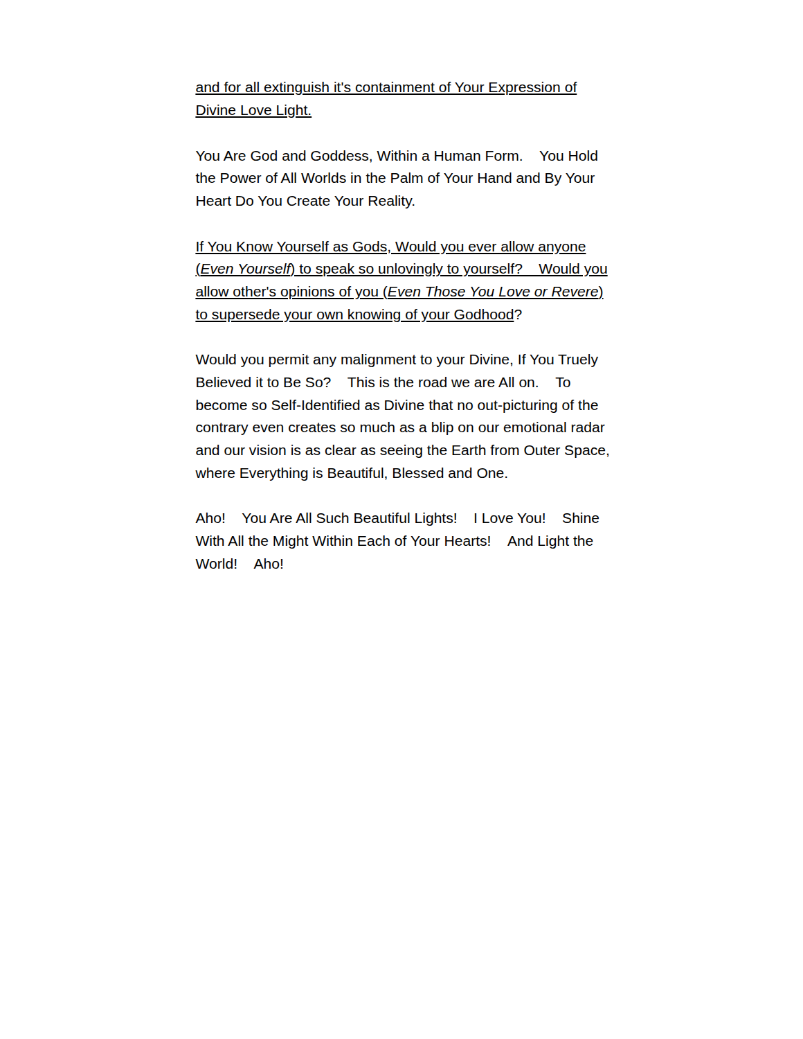and for all extinguish it's containment of Your Expression of Divine Love Light.
You Are God and Goddess, Within a Human Form. You Hold the Power of All Worlds in the Palm of Your Hand and By Your Heart Do You Create Your Reality.
If You Know Yourself as Gods, Would you ever allow anyone (Even Yourself) to speak so unlovingly to yourself? Would you allow other's opinions of you (Even Those You Love or Revere) to supersede your own knowing of your Godhood?
Would you permit any malignment to your Divine, If You Truely Believed it to Be So? This is the road we are All on. To become so Self-Identified as Divine that no out-picturing of the contrary even creates so much as a blip on our emotional radar and our vision is as clear as seeing the Earth from Outer Space, where Everything is Beautiful, Blessed and One.
Aho! You Are All Such Beautiful Lights! I Love You! Shine With All the Might Within Each of Your Hearts! And Light the World! Aho!